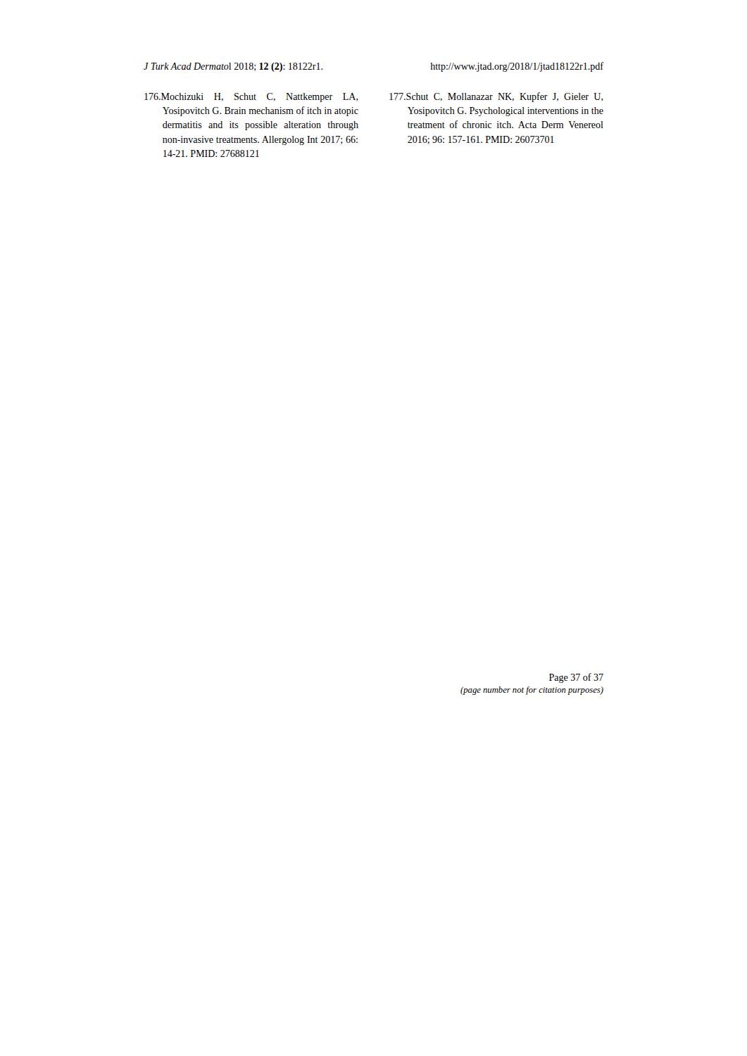J Turk Acad Dermatol 2018; 12 (2): 18122r1.
http://www.jtad.org/2018/1/jtad18122r1.pdf
176. Mochizuki H, Schut C, Nattkemper LA, Yosipovitch G. Brain mechanism of itch in atopic dermatitis and its possible alteration through non-invasive treatments. Allergolog Int 2017; 66: 14-21. PMID: 27688121
177. Schut C, Mollanazar NK, Kupfer J, Gieler U, Yosipovitch G. Psychological interventions in the treatment of chronic itch. Acta Derm Venereol 2016; 96: 157-161. PMID: 26073701
Page 37 of 37
(page number not for citation purposes)